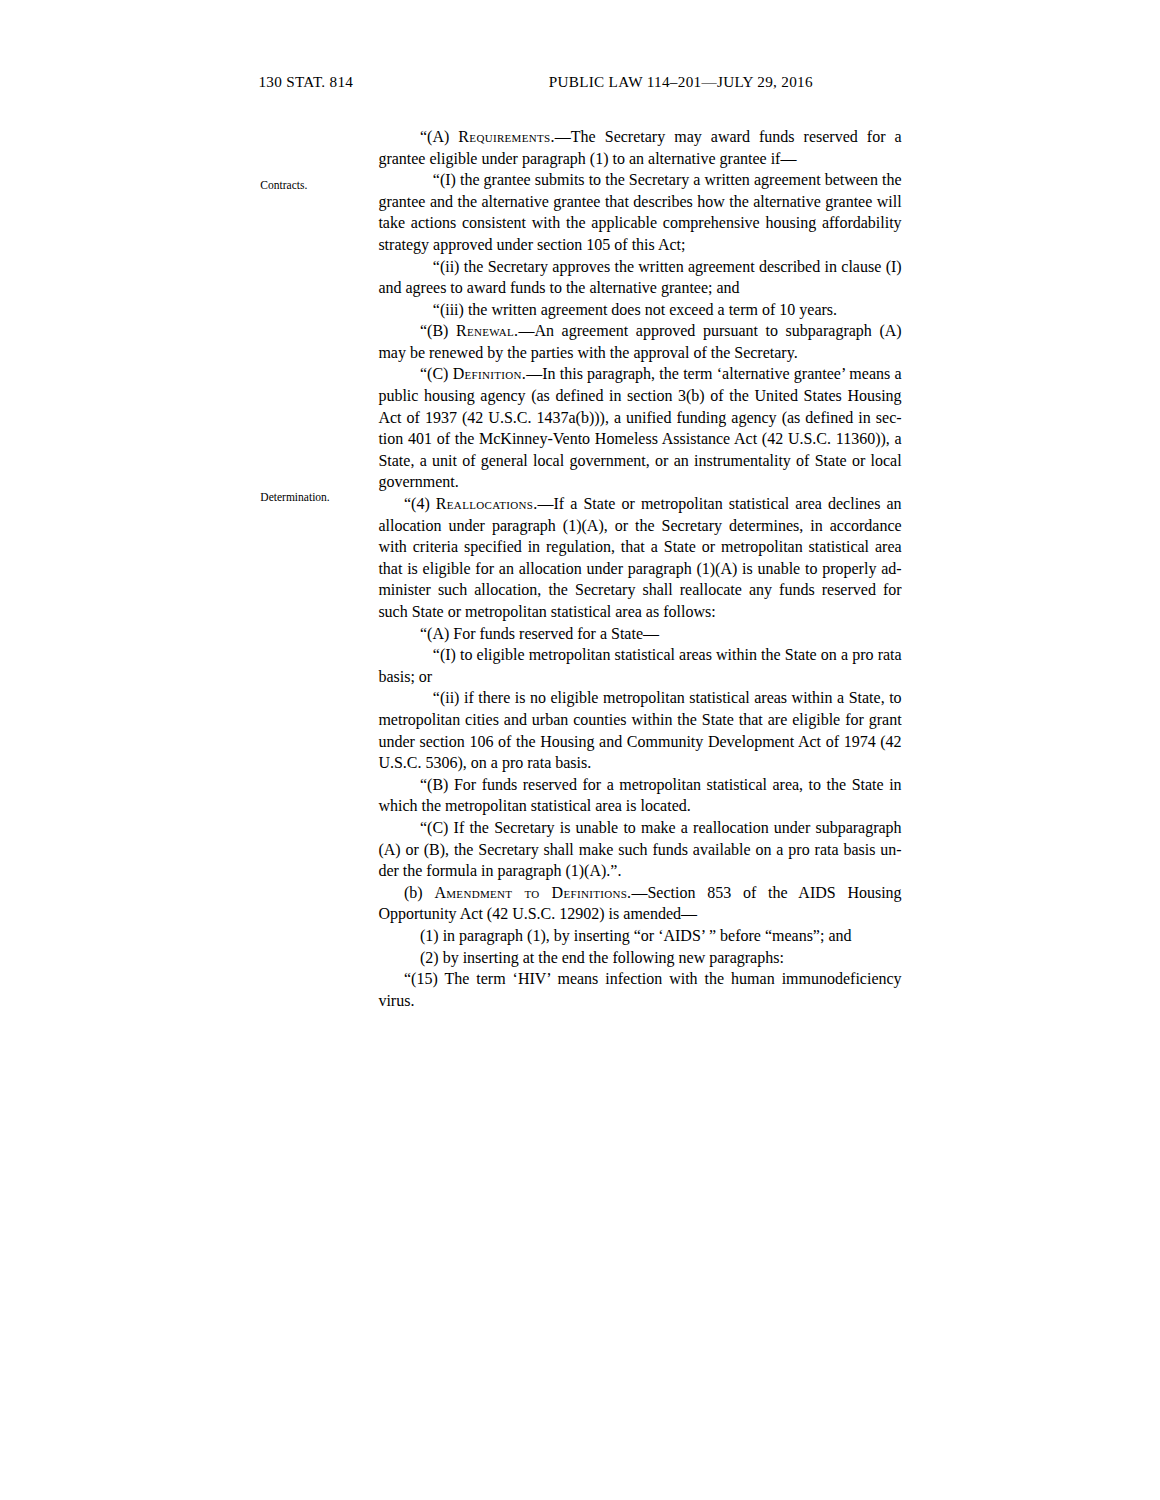130 STAT. 814
PUBLIC LAW 114–201—JULY 29, 2016
Contracts.
Determination.
“(A) Requirements.—The Secretary may award funds reserved for a grantee eligible under paragraph (1) to an alternative grantee if—
“(I) the grantee submits to the Secretary a written agreement between the grantee and the alternative grantee that describes how the alternative grantee will take actions consistent with the applicable comprehensive housing affordability strategy approved under section 105 of this Act;
“(ii) the Secretary approves the written agreement described in clause (I) and agrees to award funds to the alternative grantee; and
“(iii) the written agreement does not exceed a term of 10 years.
“(B) Renewal.—An agreement approved pursuant to subparagraph (A) may be renewed by the parties with the approval of the Secretary.
“(C) Definition.—In this paragraph, the term ‘alternative grantee’ means a public housing agency (as defined in section 3(b) of the United States Housing Act of 1937 (42 U.S.C. 1437a(b))), a unified funding agency (as defined in section 401 of the McKinney-Vento Homeless Assistance Act (42 U.S.C. 11360)), a State, a unit of general local government, or an instrumentality of State or local government.
“(4) Reallocations.—If a State or metropolitan statistical area declines an allocation under paragraph (1)(A), or the Secretary determines, in accordance with criteria specified in regulation, that a State or metropolitan statistical area that is eligible for an allocation under paragraph (1)(A) is unable to properly administer such allocation, the Secretary shall reallocate any funds reserved for such State or metropolitan statistical area as follows:
“(A) For funds reserved for a State—
“(I) to eligible metropolitan statistical areas within the State on a pro rata basis; or
“(ii) if there is no eligible metropolitan statistical areas within a State, to metropolitan cities and urban counties within the State that are eligible for grant under section 106 of the Housing and Community Development Act of 1974 (42 U.S.C. 5306), on a pro rata basis.
“(B) For funds reserved for a metropolitan statistical area, to the State in which the metropolitan statistical area is located.
“(C) If the Secretary is unable to make a reallocation under subparagraph (A) or (B), the Secretary shall make such funds available on a pro rata basis under the formula in paragraph (1)(A).”.
(b) Amendment to Definitions.—Section 853 of the AIDS Housing Opportunity Act (42 U.S.C. 12902) is amended—
(1) in paragraph (1), by inserting “or ‘AIDS’ ” before “means”; and
(2) by inserting at the end the following new paragraphs:
“(15) The term ‘HIV’ means infection with the human immunodeficiency virus.